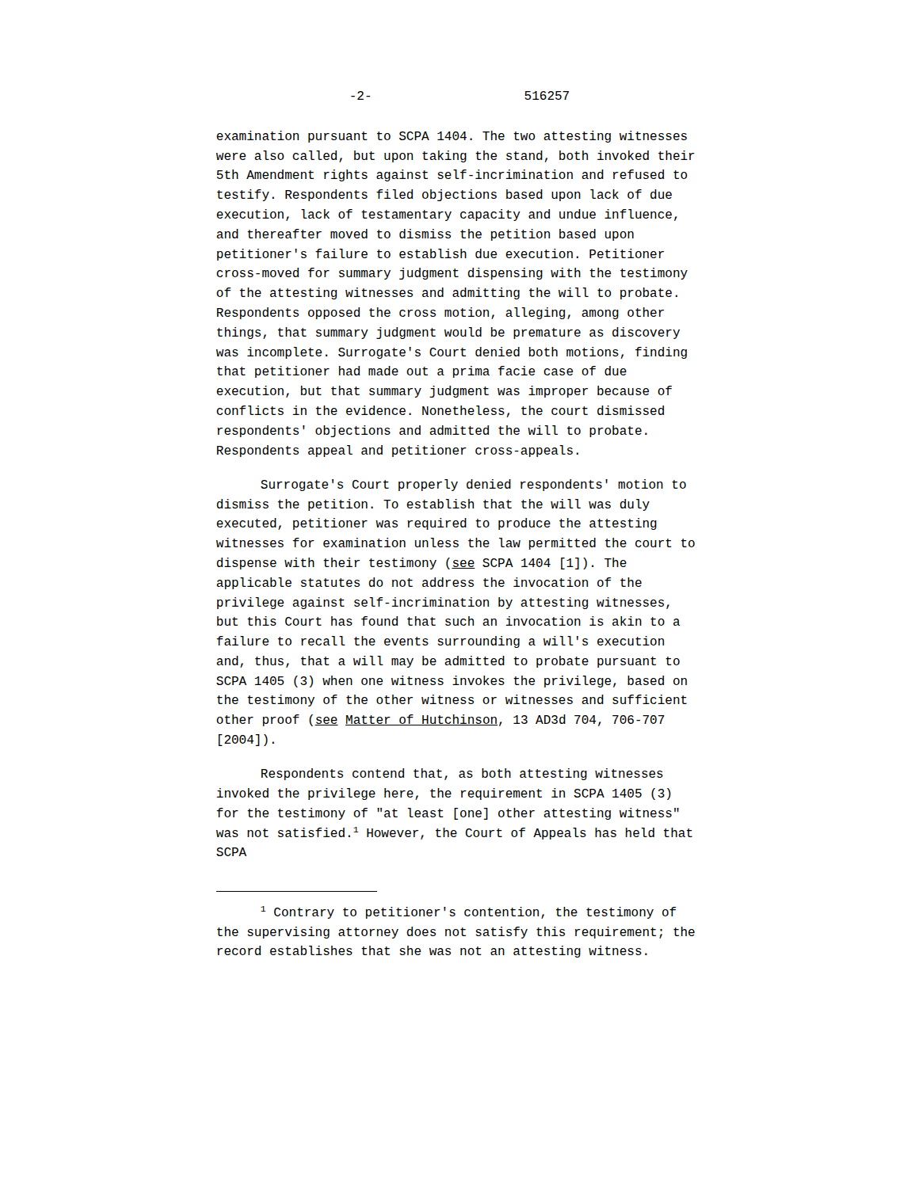-2- 516257
examination pursuant to SCPA 1404. The two attesting witnesses were also called, but upon taking the stand, both invoked their 5th Amendment rights against self-incrimination and refused to testify. Respondents filed objections based upon lack of due execution, lack of testamentary capacity and undue influence, and thereafter moved to dismiss the petition based upon petitioner's failure to establish due execution. Petitioner cross-moved for summary judgment dispensing with the testimony of the attesting witnesses and admitting the will to probate. Respondents opposed the cross motion, alleging, among other things, that summary judgment would be premature as discovery was incomplete. Surrogate's Court denied both motions, finding that petitioner had made out a prima facie case of due execution, but that summary judgment was improper because of conflicts in the evidence. Nonetheless, the court dismissed respondents' objections and admitted the will to probate. Respondents appeal and petitioner cross-appeals.
Surrogate's Court properly denied respondents' motion to dismiss the petition. To establish that the will was duly executed, petitioner was required to produce the attesting witnesses for examination unless the law permitted the court to dispense with their testimony (see SCPA 1404 [1]). The applicable statutes do not address the invocation of the privilege against self-incrimination by attesting witnesses, but this Court has found that such an invocation is akin to a failure to recall the events surrounding a will's execution and, thus, that a will may be admitted to probate pursuant to SCPA 1405 (3) when one witness invokes the privilege, based on the testimony of the other witness or witnesses and sufficient other proof (see Matter of Hutchinson, 13 AD3d 704, 706-707 [2004]).
Respondents contend that, as both attesting witnesses invoked the privilege here, the requirement in SCPA 1405 (3) for the testimony of "at least [one] other attesting witness" was not satisfied.1 However, the Court of Appeals has held that SCPA
1 Contrary to petitioner's contention, the testimony of the supervising attorney does not satisfy this requirement; the record establishes that she was not an attesting witness.